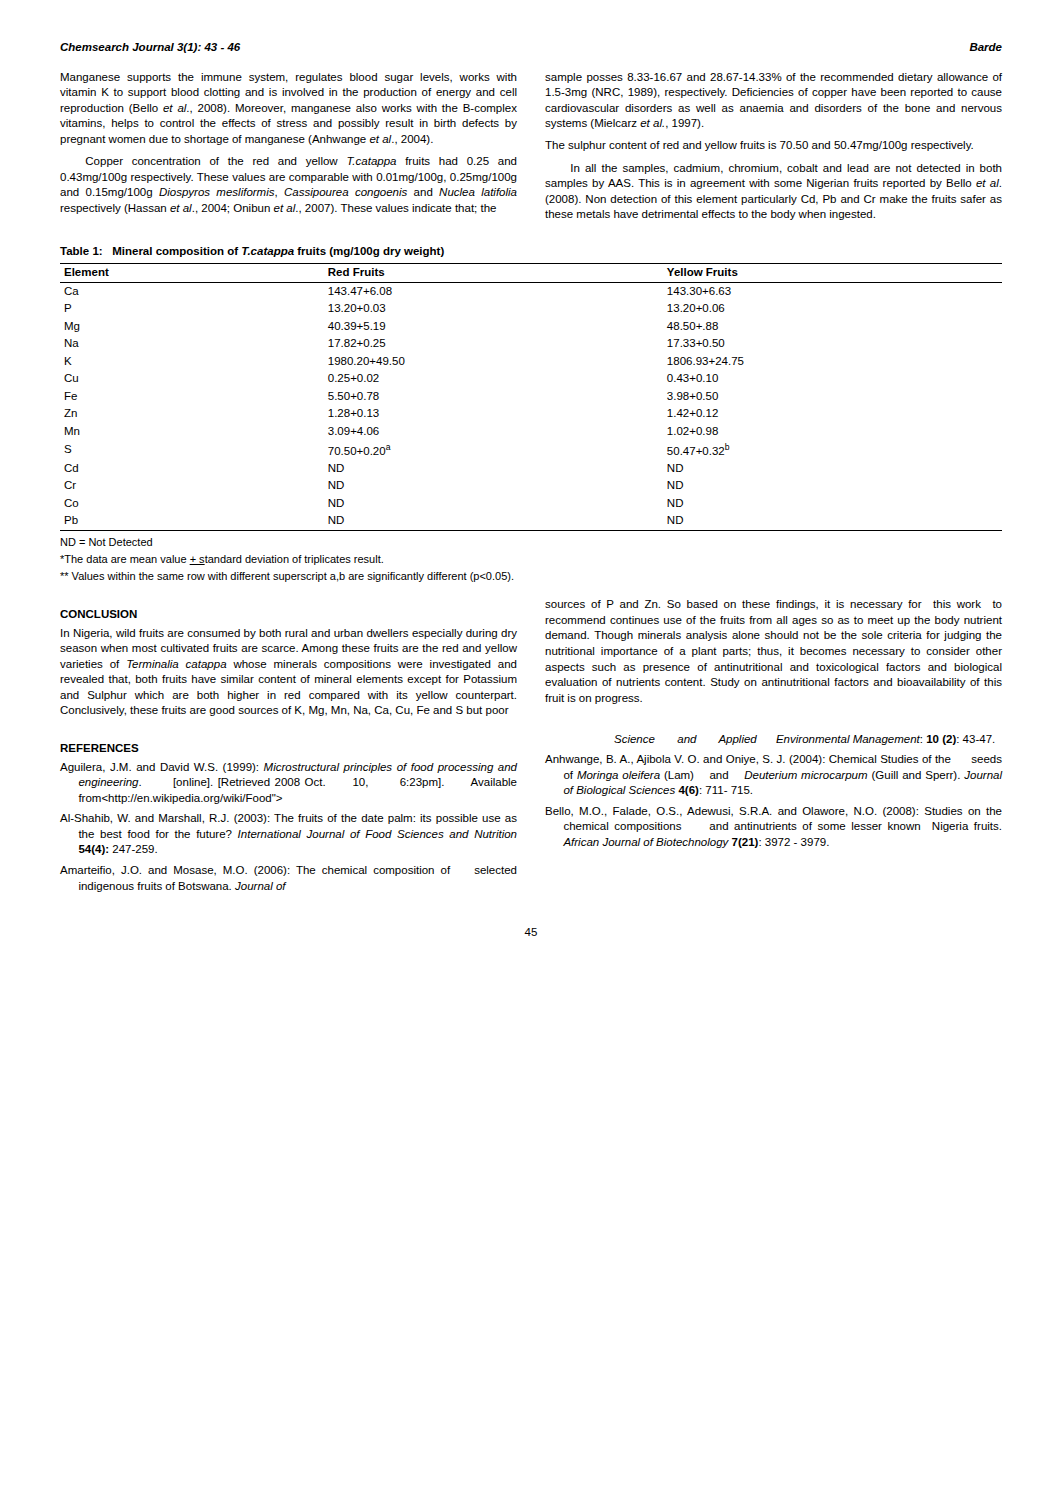Chemsearch Journal 3(1): 43 - 46 Barde
Manganese supports the immune system, regulates blood sugar levels, works with vitamin K to support blood clotting and is involved in the production of energy and cell reproduction (Bello et al., 2008). Moreover, manganese also works with the B-complex vitamins, helps to control the effects of stress and possibly result in birth defects by pregnant women due to shortage of manganese (Anhwange et al., 2004).
Copper concentration of the red and yellow T.catappa fruits had 0.25 and 0.43mg/100g respectively. These values are comparable with 0.01mg/100g, 0.25mg/100g and 0.15mg/100g Diospyros mesliformis, Cassipourea congoenis and Nuclea latifolia respectively (Hassan et al., 2004; Onibun et al., 2007). These values indicate that; the
sample posses 8.33-16.67 and 28.67-14.33% of the recommended dietary allowance of 1.5-3mg (NRC, 1989), respectively. Deficiencies of copper have been reported to cause cardiovascular disorders as well as anaemia and disorders of the bone and nervous systems (Mielcarz et al., 1997).
The sulphur content of red and yellow fruits is 70.50 and 50.47mg/100g respectively.
In all the samples, cadmium, chromium, cobalt and lead are not detected in both samples by AAS. This is in agreement with some Nigerian fruits reported by Bello et al. (2008). Non detection of this element particularly Cd, Pb and Cr make the fruits safer as these metals have detrimental effects to the body when ingested.
Table 1: Mineral composition of T.catappa fruits (mg/100g dry weight)
| Element | Red Fruits | Yellow Fruits |
| --- | --- | --- |
| Ca | 143.47+6.08 | 143.30+6.63 |
| P | 13.20+0.03 | 13.20+0.06 |
| Mg | 40.39+5.19 | 48.50+.88 |
| Na | 17.82+0.25 | 17.33+0.50 |
| K | 1980.20+49.50 | 1806.93+24.75 |
| Cu | 0.25+0.02 | 0.43+0.10 |
| Fe | 5.50+0.78 | 3.98+0.50 |
| Zn | 1.28+0.13 | 1.42+0.12 |
| Mn | 3.09+4.06 | 1.02+0.98 |
| S | 70.50+0.20 a | 50.47+0.32 b |
| Cd | ND | ND |
| Cr | ND | ND |
| Co | ND | ND |
| Pb | ND | ND |
ND = Not Detected
*The data are mean value + standard deviation of triplicates result.
** Values within the same row with different superscript a,b are significantly different (p<0.05).
Conclusion
In Nigeria, wild fruits are consumed by both rural and urban dwellers especially during dry season when most cultivated fruits are scarce. Among these fruits are the red and yellow varieties of Terminalia catappa whose minerals compositions were investigated and revealed that, both fruits have similar content of mineral elements except for Potassium and Sulphur which are both higher in red compared with its yellow counterpart. Conclusively, these fruits are good sources of K, Mg, Mn, Na, Ca, Cu, Fe and S but poor
sources of P and Zn. So based on these findings, it is necessary for this work to recommend continues use of the fruits from all ages so as to meet up the body nutrient demand. Though minerals analysis alone should not be the sole criteria for judging the nutritional importance of a plant parts; thus, it becomes necessary to consider other aspects such as presence of antinutritional and toxicological factors and biological evaluation of nutrients content. Study on antinutritional factors and bioavailability of this fruit is on progress.
References
Aguilera, J.M. and David W.S. (1999): Microstructural principles of food processing and engineering. [online]. [Retrieved 2008 Oct. 10, 6:23pm]. Available from<http://en.wikipedia.org/wiki/Food">
Al-Shahib, W. and Marshall, R.J. (2003): The fruits of the date palm: its possible use as the best food for the future? International Journal of Food Sciences and Nutrition 54(4): 247-259.
Amarteifio, J.O. and Mosase, M.O. (2006): The chemical composition of selected indigenous fruits of Botswana. Journal of
Science and Applied Environmental Management: 10 (2): 43-47.
Anhwange, B. A., Ajibola V. O. and Oniye, S. J. (2004): Chemical Studies of the seeds of Moringa oleifera (Lam) and Deuterium microcarpum (Guill and Sperr). Journal of Biological Sciences 4(6): 711- 715.
Bello, M.O., Falade, O.S., Adewusi, S.R.A. and Olawore, N.O. (2008): Studies on the chemical compositions and antinutrients of some lesser known Nigeria fruits. African Journal of Biotechnology 7(21): 3972 - 3979.
45